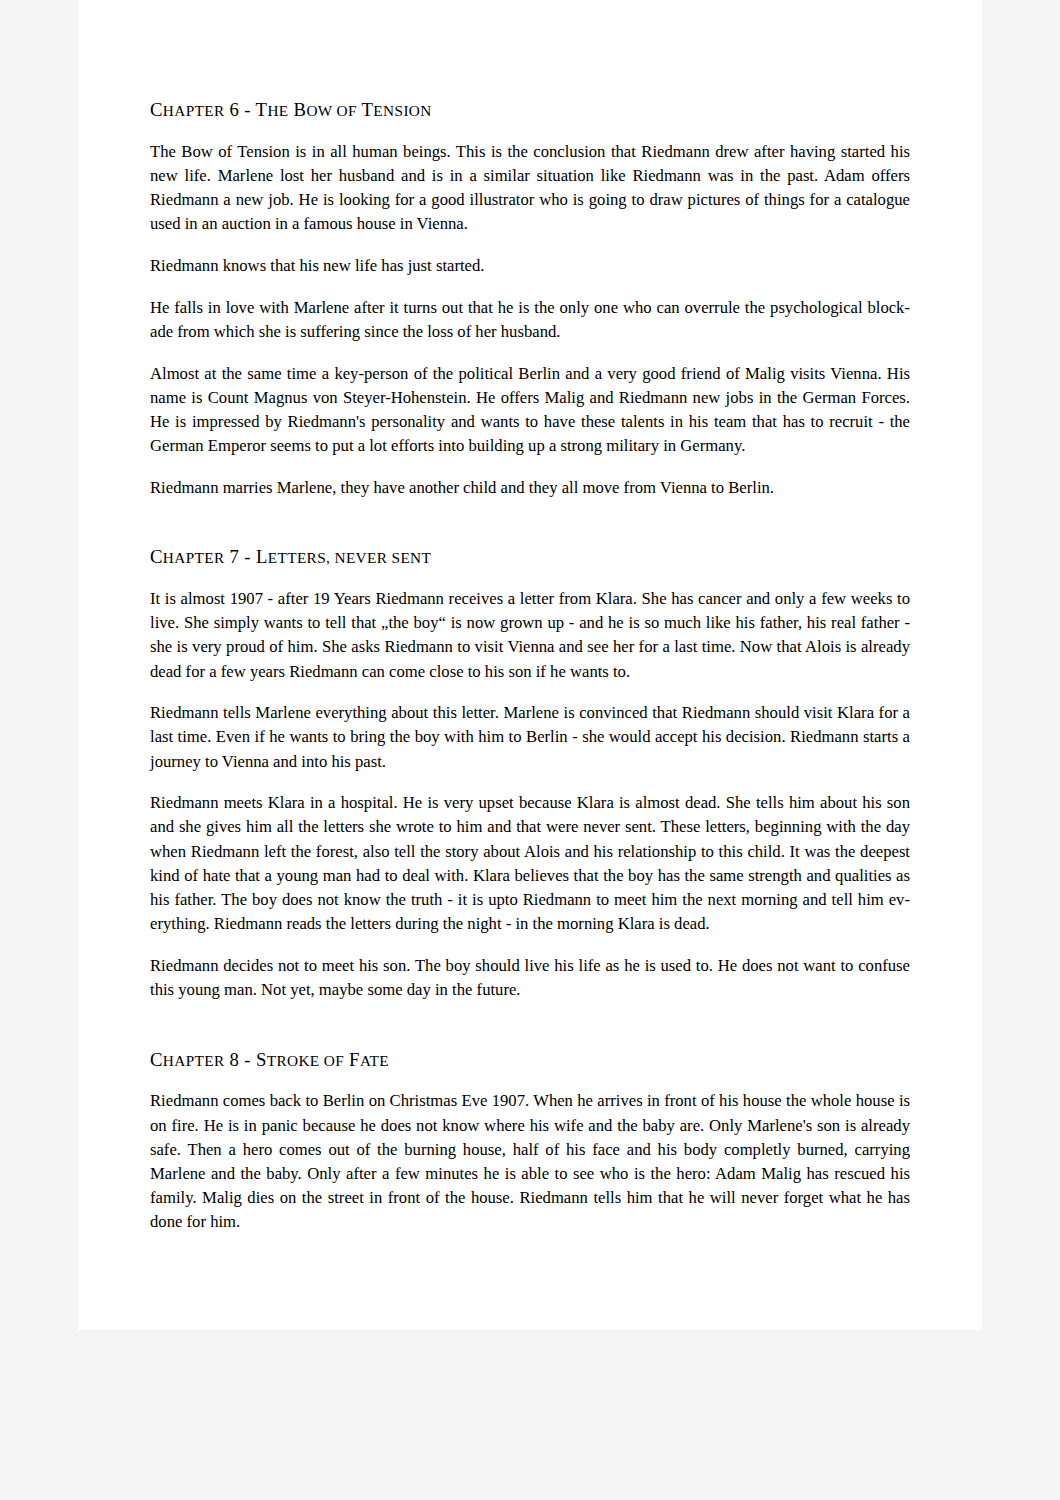CHAPTER 6 - THE BOW OF TENSION
The Bow of Tension is in all human beings. This is the conclusion that Riedmann drew after having started his new life. Marlene lost her husband and is in a similar situation like Riedmann was in the past. Adam offers Riedmann a new job. He is looking for a good illustrator who is going to draw pictures of things for a catalogue used in an auction in a famous house in Vienna.
Riedmann knows that his new life has just started.
He falls in love with Marlene after it turns out that he is the only one who can overrule the psychological blockade from which she is suffering since the loss of her husband.
Almost at the same time a key-person of the political Berlin and a very good friend of Malig visits Vienna. His name is Count Magnus von Steyer-Hohenstein. He offers Malig and Riedmann new jobs in the German Forces. He is impressed by Riedmann's personality and wants to have these talents in his team that has to recruit - the German Emperor seems to put a lot efforts into building up a strong military in Germany.
Riedmann marries Marlene, they have another child and they all move from Vienna to Berlin.
CHAPTER 7 - LETTERS, NEVER SENT
It is almost 1907 - after 19 Years Riedmann receives a letter from Klara. She has cancer and only a few weeks to live. She simply wants to tell that „the boy“ is now grown up - and he is so much like his father, his real father - she is very proud of him. She asks Riedmann to visit Vienna and see her for a last time. Now that Alois is already dead for a few years Riedmann can come close to his son if he wants to.
Riedmann tells Marlene everything about this letter. Marlene is convinced that Riedmann should visit Klara for a last time. Even if he wants to bring the boy with him to Berlin - she would accept his decision. Riedmann starts a journey to Vienna and into his past.
Riedmann meets Klara in a hospital. He is very upset because Klara is almost dead. She tells him about his son and she gives him all the letters she wrote to him and that were never sent. These letters, beginning with the day when Riedmann left the forest, also tell the story about Alois and his relationship to this child. It was the deepest kind of hate that a young man had to deal with. Klara believes that the boy has the same strength and qualities as his father. The boy does not know the truth - it is upto Riedmann to meet him the next morning and tell him everything. Riedmann reads the letters during the night - in the morning Klara is dead.
Riedmann decides not to meet his son. The boy should live his life as he is used to. He does not want to confuse this young man. Not yet, maybe some day in the future.
CHAPTER 8 - STROKE OF FATE
Riedmann comes back to Berlin on Christmas Eve 1907. When he arrives in front of his house the whole house is on fire. He is in panic because he does not know where his wife and the baby are. Only Marlene's son is already safe. Then a hero comes out of the burning house, half of his face and his body completly burned, carrying Marlene and the baby. Only after a few minutes he is able to see who is the hero: Adam Malig has rescued his family. Malig dies on the street in front of the house. Riedmann tells him that he will never forget what he has done for him.